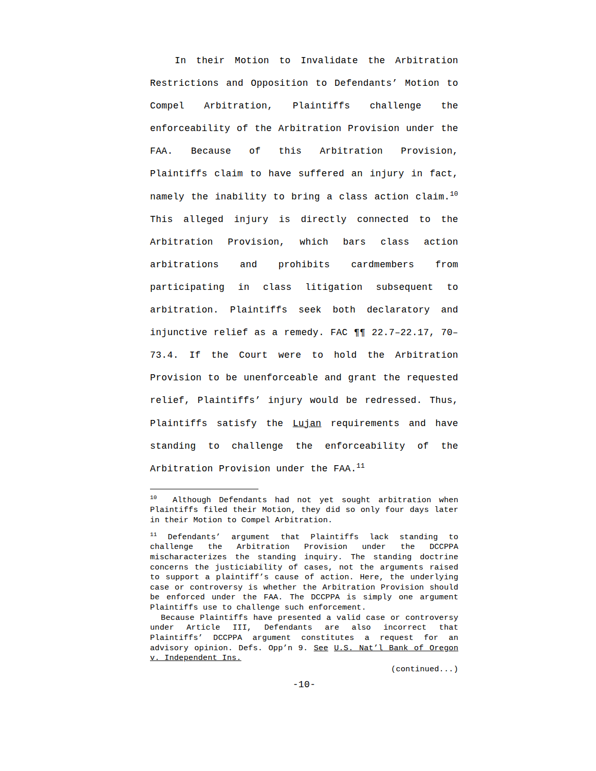In their Motion to Invalidate the Arbitration Restrictions and Opposition to Defendants’ Motion to Compel Arbitration, Plaintiffs challenge the enforceability of the Arbitration Provision under the FAA. Because of this Arbitration Provision, Plaintiffs claim to have suffered an injury in fact, namely the inability to bring a class action claim.10 This alleged injury is directly connected to the Arbitration Provision, which bars class action arbitrations and prohibits cardmembers from participating in class litigation subsequent to arbitration. Plaintiffs seek both declaratory and injunctive relief as a remedy. FAC ¶¶ 22.7–22.17, 70–73.4. If the Court were to hold the Arbitration Provision to be unenforceable and grant the requested relief, Plaintiffs’ injury would be redressed. Thus, Plaintiffs satisfy the Lujan requirements and have standing to challenge the enforceability of the Arbitration Provision under the FAA.11
10 Although Defendants had not yet sought arbitration when Plaintiffs filed their Motion, they did so only four days later in their Motion to Compel Arbitration.
11 Defendants’ argument that Plaintiffs lack standing to challenge the Arbitration Provision under the DCCPPA mischaracterizes the standing inquiry. The standing doctrine concerns the justiciability of cases, not the arguments raised to support a plaintiff’s cause of action. Here, the underlying case or controversy is whether the Arbitration Provision should be enforced under the FAA. The DCCPPA is simply one argument Plaintiffs use to challenge such enforcement.
Because Plaintiffs have presented a valid case or controversy under Article III, Defendants are also incorrect that Plaintiffs’ DCCPPA argument constitutes a request for an advisory opinion. Defs. Opp’n 9. See U.S. Nat’l Bank of Oregon v. Independent Ins.
(continued...)
-10-